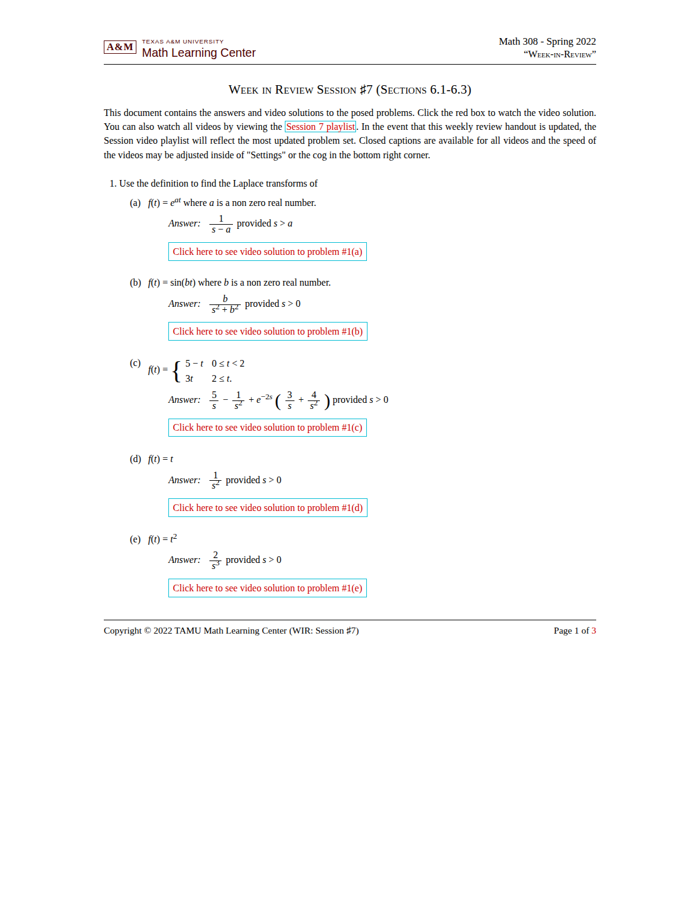A&M Texas A&M University
Math Learning Center
Math 308 - Spring 2022
“Week-in-Review”
Week in Review Session ♯7 (Sections 6.1-6.3)
This document contains the answers and video solutions to the posed problems. Click the red box to watch the video solution. You can also watch all videos by viewing the Session 7 playlist. In the event that this weekly review handout is updated, the Session video playlist will reflect the most updated problem set. Closed captions are available for all videos and the speed of the videos may be adjusted inside of "Settings" or the cog in the bottom right corner.
Use the definition to find the Laplace transforms of
f(t) = eat where a is a non zero real number.
Answer: 1 s − a provided s > a
Click here to see video solution to problem #1(a)
f(t) = sin(bt) where b is a non zero real number.
Answer: bs2 + b2 provided s > 0
Click here to see video solution to problem #1(b)
f(t) = {
| 5 − t | 0 ≤ t < 2 |
| 3 t | 2 ≤ t . |
Answer: 5 s − 1 s2 + e−2s ( 3 s + 4 s2 ) provided s > 0
Click here to see video solution to problem #1(c)
f(t) = t
Answer: 1 s2 provided s > 0
Click here to see video solution to problem #1(d)
f(t) = t2
Answer: 2 s3 provided s > 0
Click here to see video solution to problem #1(e)
Copyright © 2022 TAMU Math Learning Center (WIR: Session ♯7)
Page 1 of 3